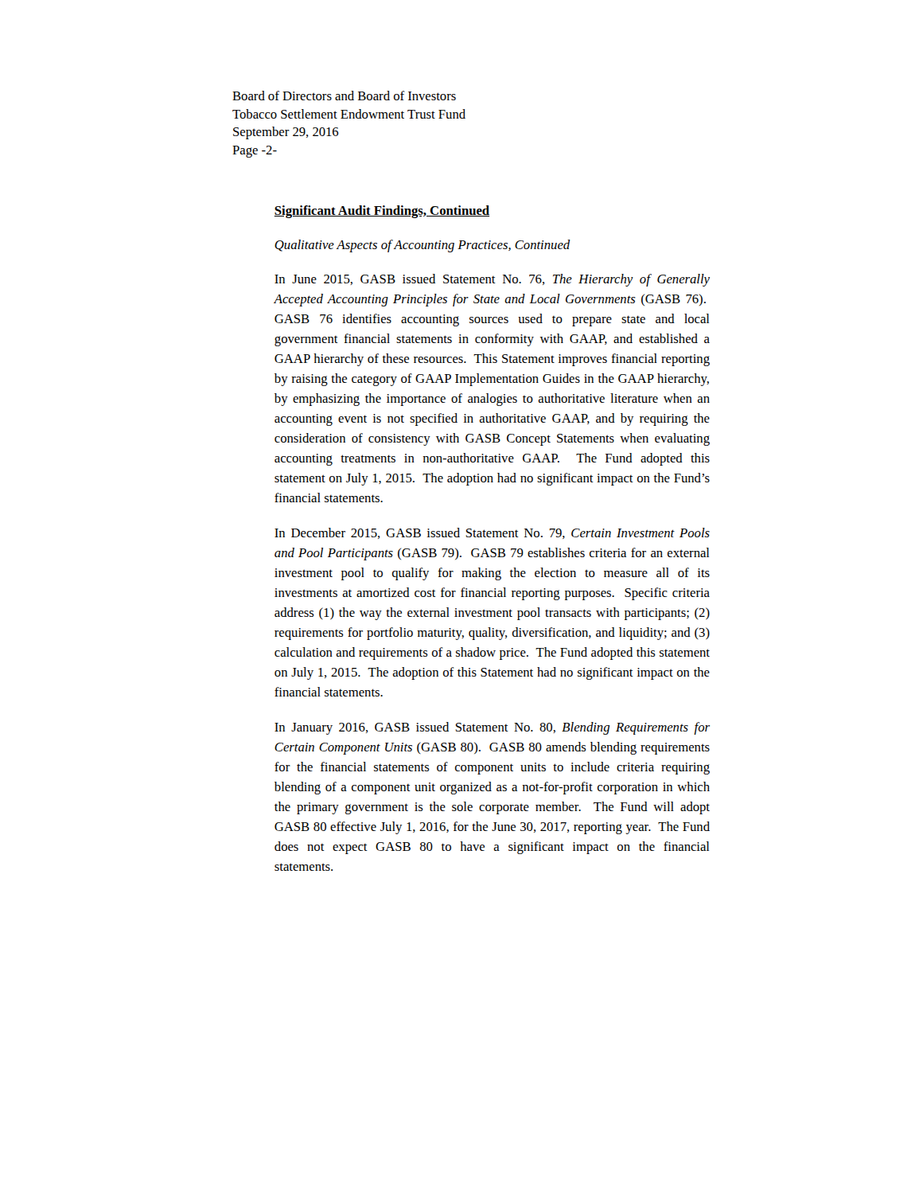Board of Directors and Board of Investors
Tobacco Settlement Endowment Trust Fund
September 29, 2016
Page -2-
Significant Audit Findings, Continued
Qualitative Aspects of Accounting Practices, Continued
In June 2015, GASB issued Statement No. 76, The Hierarchy of Generally Accepted Accounting Principles for State and Local Governments (GASB 76). GASB 76 identifies accounting sources used to prepare state and local government financial statements in conformity with GAAP, and established a GAAP hierarchy of these resources. This Statement improves financial reporting by raising the category of GAAP Implementation Guides in the GAAP hierarchy, by emphasizing the importance of analogies to authoritative literature when an accounting event is not specified in authoritative GAAP, and by requiring the consideration of consistency with GASB Concept Statements when evaluating accounting treatments in non-authoritative GAAP. The Fund adopted this statement on July 1, 2015. The adoption had no significant impact on the Fund’s financial statements.
In December 2015, GASB issued Statement No. 79, Certain Investment Pools and Pool Participants (GASB 79). GASB 79 establishes criteria for an external investment pool to qualify for making the election to measure all of its investments at amortized cost for financial reporting purposes. Specific criteria address (1) the way the external investment pool transacts with participants; (2) requirements for portfolio maturity, quality, diversification, and liquidity; and (3) calculation and requirements of a shadow price. The Fund adopted this statement on July 1, 2015. The adoption of this Statement had no significant impact on the financial statements.
In January 2016, GASB issued Statement No. 80, Blending Requirements for Certain Component Units (GASB 80). GASB 80 amends blending requirements for the financial statements of component units to include criteria requiring blending of a component unit organized as a not-for-profit corporation in which the primary government is the sole corporate member. The Fund will adopt GASB 80 effective July 1, 2016, for the June 30, 2017, reporting year. The Fund does not expect GASB 80 to have a significant impact on the financial statements.